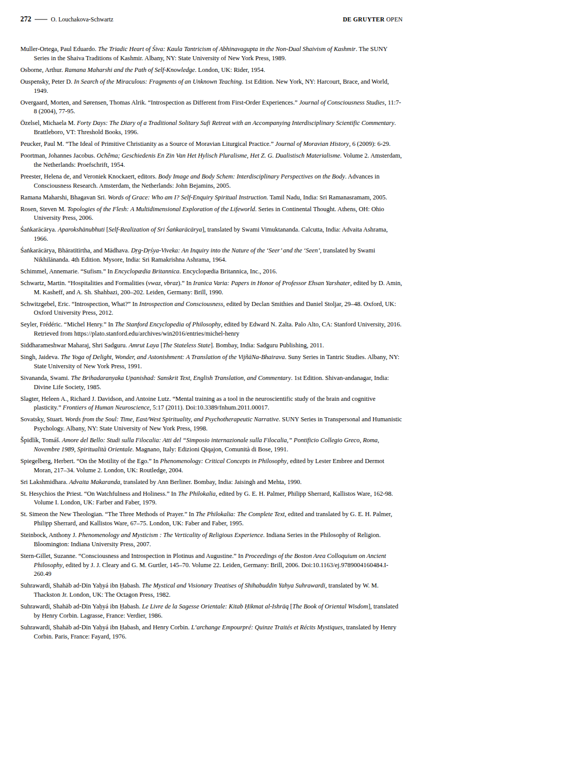272 O. Louchakova-Schwartz
DE GRUYTER OPEN
Muller-Ortega, Paul Eduardo. The Triadic Heart of Śiva: Kaula Tantricism of Abhinavagupta in the Non-Dual Shaivism of Kashmir. The SUNY Series in the Shaiva Traditions of Kashmir. Albany, NY: State University of New York Press, 1989.
Osborne, Arthur. Ramana Maharshi and the Path of Self-Knowledge. London, UK: Rider, 1954.
Ouspensky, Peter D. In Search of the Miraculous: Fragments of an Unknown Teaching. 1st Edition. New York, NY: Harcourt, Brace, and World, 1949.
Overgaard, Morten, and Sørensen, Thomas Alrik. “Introspection as Different from First-Order Experiences.” Journal of Consciousness Studies, 11:7-8 (2004), 77-95.
Özelsel, Michaela M. Forty Days: The Diary of a Traditional Solitary Sufi Retreat with an Accompanying Interdisciplinary Scientific Commentary. Brattleboro, VT: Threshold Books, 1996.
Peucker, Paul M. “The Ideal of Primitive Christianity as a Source of Moravian Liturgical Practice.” Journal of Moravian History, 6 (2009): 6-29.
Poortman, Johannes Jacobus. Ochêma; Geschiedenis En Zin Van Het Hylisch Pluralisme, Het Z. G. Dualistisch Materialisme. Volume 2. Amsterdam, the Netherlands: Proefschrift, 1954.
Preester, Helena de, and Veroniek Knockaert, editors. Body Image and Body Schem: Interdisciplinary Perspectives on the Body. Advances in Consciousness Research. Amsterdam, the Netherlands: John Bejamins, 2005.
Ramana Maharshi, Bhagavan Sri. Words of Grace: Who am I? Self-Enquiry Spiritual Instruction. Tamil Nadu, India: Sri Ramanasramam, 2005.
Rosen, Steven M. Topologies of the Flesh: A Multidimensional Exploration of the Lifeworld. Series in Continental Thought. Athens, OH: Ohio University Press, 2006.
Śaṅkarācārya. Aparokshānubhuti [Self-Realization of Sri Śaṅkarācārya], translated by Swami Vimuktananda. Calcutta, India: Advaita Ashrama, 1966.
Śaṅkarācārya, Bhāratītīrtha, and Mādhava. Dṛg-Dṛśya-Viveka: An Inquiry into the Nature of the ‘Seer’ and the ‘Seen’, translated by Swami Nikhilānanda. 4th Edition. Mysore, India: Sri Ramakrishna Ashrama, 1964.
Schimmel, Annemarie. “Sufism.” In Encyclopædia Britannica. Encyclopædia Britannica, Inc., 2016.
Schwartz, Martin. “Hospitalities and Formalities (vwaz, vbraz).” In Iranica Varia: Papers in Honor of Professor Ehsan Yarshater, edited by D. Amin, M. Kasheff, and A. Sh. Shahbazi, 200–202. Leiden, Germany: Brill, 1990.
Schwitzgebel, Eric. “Introspection, What?” In Introspection and Consciousness, edited by Declan Smithies and Daniel Stoljar, 29–48. Oxford, UK: Oxford University Press, 2012.
Seyler, Frédéric. “Michel Henry.” In The Stanford Encyclopedia of Philosophy, edited by Edward N. Zalta. Palo Alto, CA: Stanford University, 2016. Retrieved from https://plato.stanford.edu/archives/win2016/entries/michel-henry
Siddharameshwar Maharaj, Shri Sadguru. Amrut Laya [The Stateless State]. Bombay, India: Sadguru Publishing, 2011.
Singh, Jaideva. The Yoga of Delight, Wonder, and Astonishment: A Translation of the VijñāNa-Bhairava. Suny Series in Tantric Studies. Albany, NY: State University of New York Press, 1991.
Sivananda, Swami. The Brihadaranyaka Upanishad: Sanskrit Text, English Translation, and Commentary. 1st Edition. Shivan-andanagar, India: Divine Life Society, 1985.
Slagter, Heleen A., Richard J. Davidson, and Antoine Lutz. “Mental training as a tool in the neuroscientific study of the brain and cognitive plasticity.” Frontiers of Human Neuroscience, 5:17 (2011). Doi:10.3389/fnhum.2011.00017.
Sovatsky, Stuart. Words from the Soul: Time, East/West Spirituality, and Psychotherapeutic Narrative. SUNY Series in Transpersonal and Humanistic Psychology. Albany, NY: State University of New York Press, 1998.
Špidlík, Tomáš. Amore del Bello: Studi sulla Filocalia: Atti del “Simposio internazionale sulla Filocalia,” Pontificio Collegio Greco, Roma, Novembre 1989, Spiritualità Orientale. Magnano, Italy: Edizioni Qiqajon, Comunità di Bose, 1991.
Spiegelberg, Herbert. “On the Motility of the Ego.” In Phenomenology: Critical Concepts in Philosophy, edited by Lester Embree and Dermot Moran, 217–34. Volume 2. London, UK: Routledge, 2004.
Sri Lakshmidhara. Advaita Makaranda, translated by Ann Berliner. Bombay, India: Jaisingh and Mehta, 1990.
St. Hesychios the Priest. “On Watchfulness and Holiness.” In The Philokalia, edited by G. E. H. Palmer, Philipp Sherrard, Kallistos Ware, 162-98. Volume I. London, UK: Farber and Faber, 1979.
St. Simeon the New Theologian. “The Three Methods of Prayer.” In The Philokalia: The Complete Text, edited and translated by G. E. H. Palmer, Philipp Sherrard, and Kallistos Ware, 67–75. London, UK: Faber and Faber, 1995.
Steinbock, Anthony J. Phenomenology and Mysticism : The Verticality of Religious Experience. Indiana Series in the Philosophy of Religion. Bloomington: Indiana University Press, 2007.
Stern-Gillet, Suzanne. “Consciousness and Introspection in Plotinus and Augustine.” In Proceedings of the Boston Area Colloquium on Ancient Philosophy, edited by J. J. Cleary and G. M. Gurtler, 145–70. Volume 22. Leiden, Germany: Brill, 2006. Doi:10.1163/ej.9789004160484.I-260.49
Suhrawardī, Shahāb ad-Dīn Yaḥyá ibn Ḥabash. The Mystical and Visionary Treatises of Shihabuddin Yahya Suhrawardi, translated by W. M. Thackston Jr. London, UK: The Octagon Press, 1982.
Suhrawardī, Shahāb ad-Dīn Yaḥyá ibn Ḥabash. Le Livre de la Sagesse Orientale: Kitab Ḥikmat al-Ishrāq [The Book of Oriental Wisdom], translated by Henry Corbin. Lagrasse, France: Verdier, 1986.
Suhrawardī, Shahāb ad-Dīn Yaḥyá ibn Ḥabash, and Henry Corbin. L’archange Empourpré: Quinze Traités et Récits Mystiques, translated by Henry Corbin. Paris, France: Fayard, 1976.